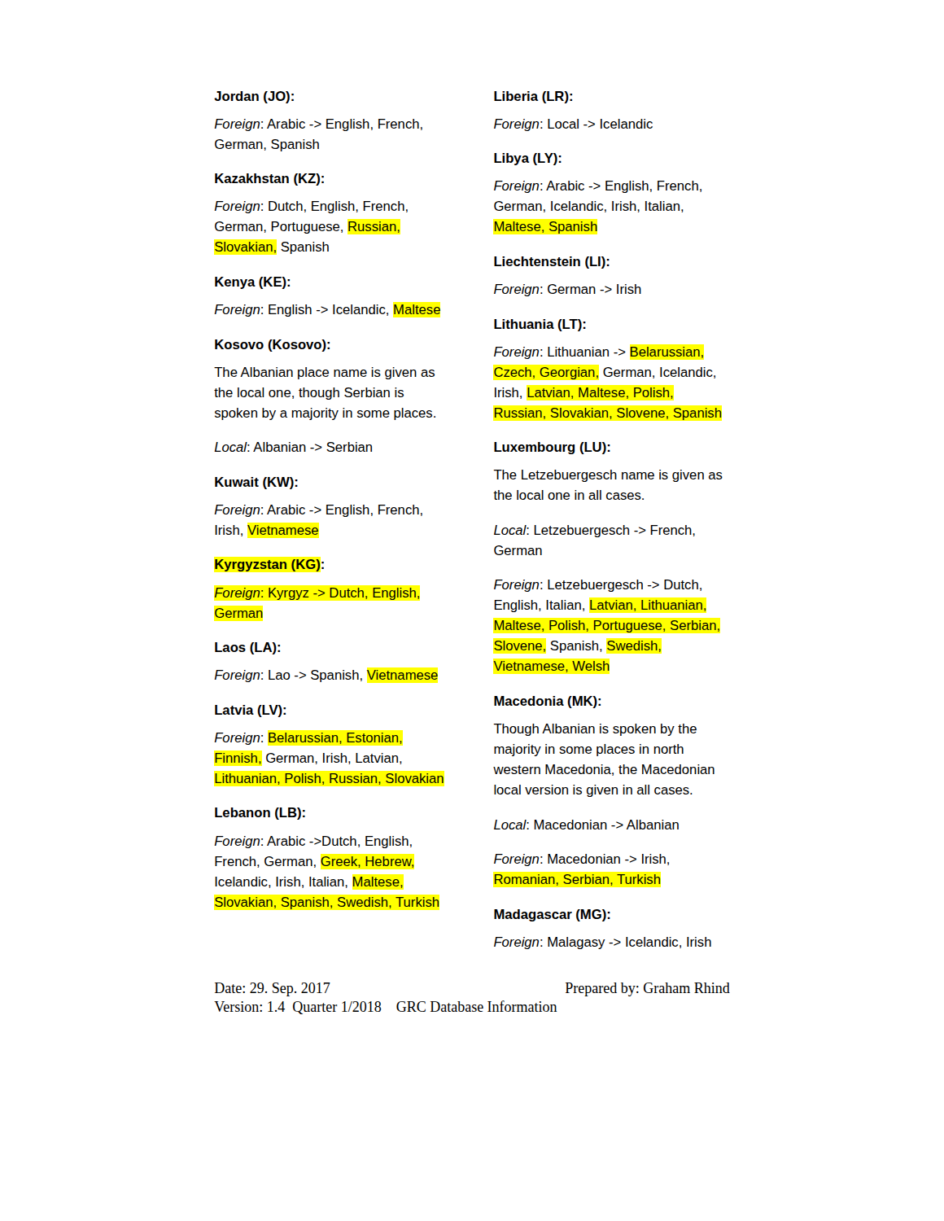Jordan (JO):
Foreign: Arabic -> English, French, German, Spanish
Kazakhstan (KZ):
Foreign: Dutch, English, French, German, Portuguese, Russian, Slovakian, Spanish
Kenya (KE):
Foreign: English -> Icelandic, Maltese
Kosovo (Kosovo):
The Albanian place name is given as the local one, though Serbian is spoken by a majority in some places.
Local: Albanian -> Serbian
Kuwait (KW):
Foreign: Arabic -> English, French, Irish, Vietnamese
Kyrgyzstan (KG):
Foreign: Kyrgyz -> Dutch, English, German
Laos (LA):
Foreign: Lao -> Spanish, Vietnamese
Latvia (LV):
Foreign: Belarussian, Estonian, Finnish, German, Irish, Latvian, Lithuanian, Polish, Russian, Slovakian
Lebanon (LB):
Foreign: Arabic ->Dutch, English, French, German, Greek, Hebrew, Icelandic, Irish, Italian, Maltese, Slovakian, Spanish, Swedish, Turkish
Liberia (LR):
Foreign: Local -> Icelandic
Libya (LY):
Foreign: Arabic -> English, French, German, Icelandic, Irish, Italian, Maltese, Spanish
Liechtenstein (LI):
Foreign: German -> Irish
Lithuania (LT):
Foreign: Lithuanian -> Belarussian, Czech, Georgian, German, Icelandic, Irish, Latvian, Maltese, Polish, Russian, Slovakian, Slovene, Spanish
Luxembourg (LU):
The Letzebuergesch name is given as the local one in all cases.
Local: Letzebuergesch -> French, German
Foreign: Letzebuergesch -> Dutch, English, Italian, Latvian, Lithuanian, Maltese, Polish, Portuguese, Serbian, Slovene, Spanish, Swedish, Vietnamese, Welsh
Macedonia (MK):
Though Albanian is spoken by the majority in some places in north western Macedonia, the Macedonian local version is given in all cases.
Local: Macedonian -> Albanian
Foreign: Macedonian -> Irish, Romanian, Serbian, Turkish
Madagascar (MG):
Foreign: Malagasy -> Icelandic, Irish
Prepared by: Graham Rhind
Date: 29. Sep. 2017
Version: 1.4 Quarter 1/2018 GRC Database Information